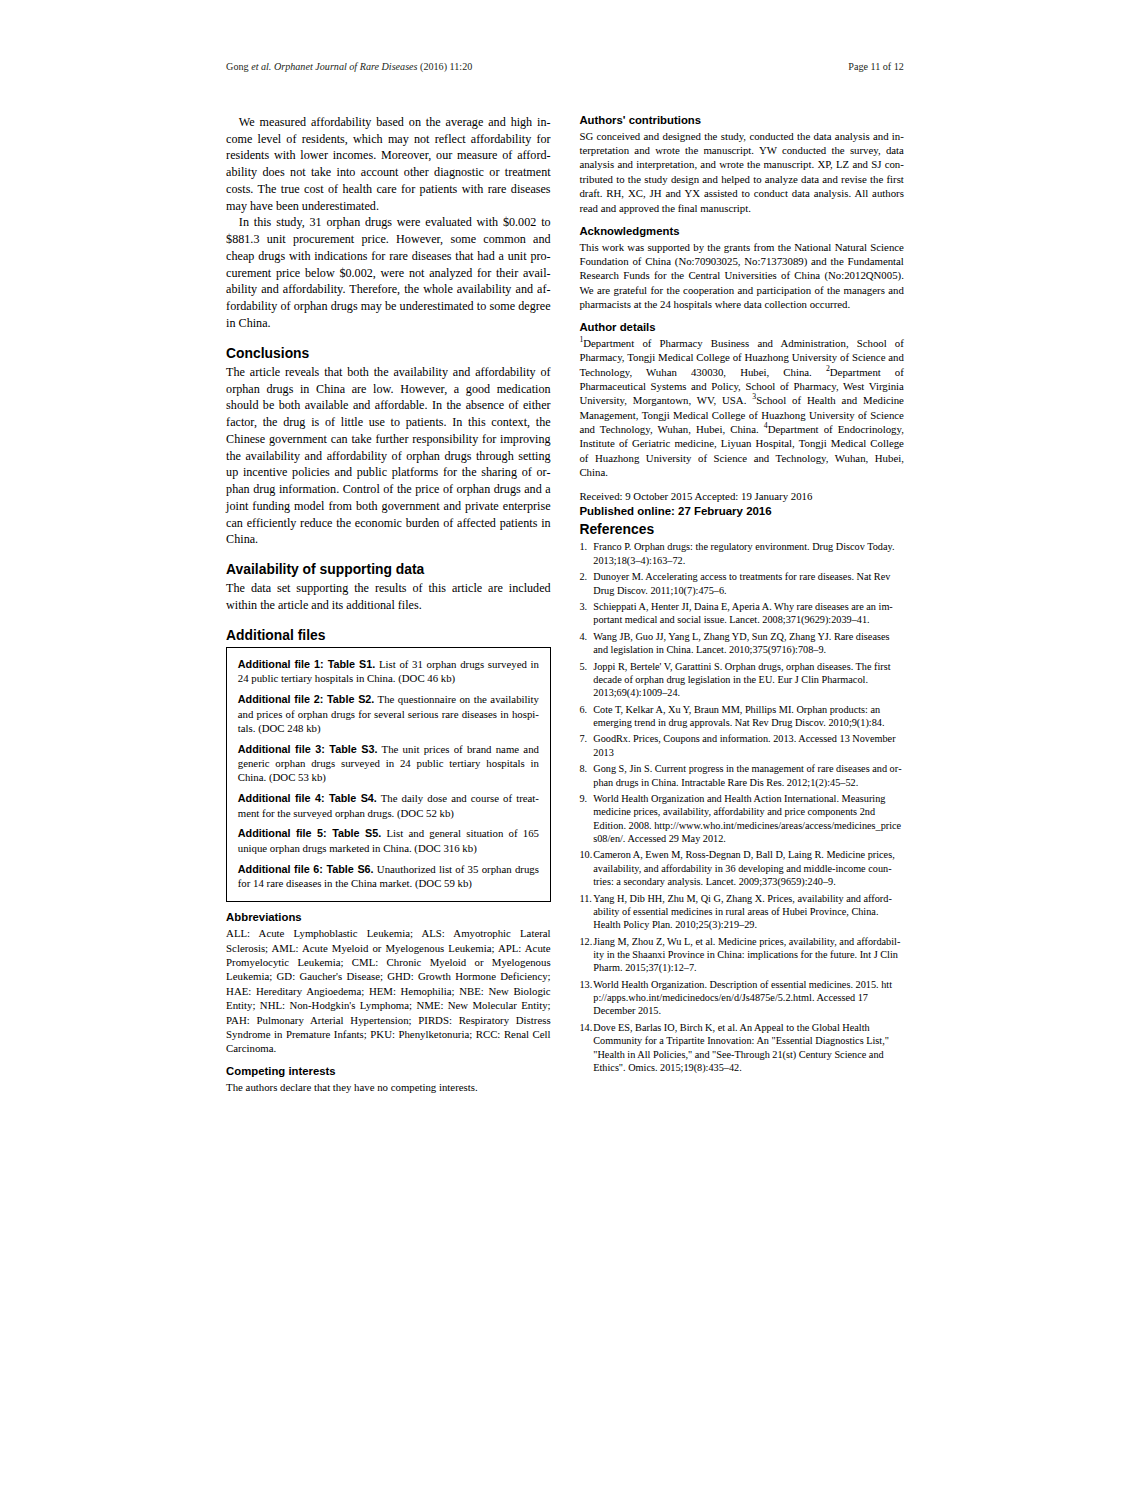Gong et al. Orphanet Journal of Rare Diseases (2016) 11:20
Page 11 of 12
We measured affordability based on the average and high income level of residents, which may not reflect affordability for residents with lower incomes. Moreover, our measure of affordability does not take into account other diagnostic or treatment costs. The true cost of health care for patients with rare diseases may have been underestimated.
In this study, 31 orphan drugs were evaluated with $0.002 to $881.3 unit procurement price. However, some common and cheap drugs with indications for rare diseases that had a unit procurement price below $0.002, were not analyzed for their availability and affordability. Therefore, the whole availability and affordability of orphan drugs may be underestimated to some degree in China.
Conclusions
The article reveals that both the availability and affordability of orphan drugs in China are low. However, a good medication should be both available and affordable. In the absence of either factor, the drug is of little use to patients. In this context, the Chinese government can take further responsibility for improving the availability and affordability of orphan drugs through setting up incentive policies and public platforms for the sharing of orphan drug information. Control of the price of orphan drugs and a joint funding model from both government and private enterprise can efficiently reduce the economic burden of affected patients in China.
Availability of supporting data
The data set supporting the results of this article are included within the article and its additional files.
Additional files
Additional file 1: Table S1. List of 31 orphan drugs surveyed in 24 public tertiary hospitals in China. (DOC 46 kb)
Additional file 2: Table S2. The questionnaire on the availability and prices of orphan drugs for several serious rare diseases in hospitals. (DOC 248 kb)
Additional file 3: Table S3. The unit prices of brand name and generic orphan drugs surveyed in 24 public tertiary hospitals in China. (DOC 53 kb)
Additional file 4: Table S4. The daily dose and course of treatment for the surveyed orphan drugs. (DOC 52 kb)
Additional file 5: Table S5. List and general situation of 165 unique orphan drugs marketed in China. (DOC 316 kb)
Additional file 6: Table S6. Unauthorized list of 35 orphan drugs for 14 rare diseases in the China market. (DOC 59 kb)
Abbreviations
ALL: Acute Lymphoblastic Leukemia; ALS: Amyotrophic Lateral Sclerosis; AML: Acute Myeloid or Myelogenous Leukemia; APL: Acute Promyelocytic Leukemia; CML: Chronic Myeloid or Myelogenous Leukemia; GD: Gaucher's Disease; GHD: Growth Hormone Deficiency; HAE: Hereditary Angioedema; HEM: Hemophilia; NBE: New Biologic Entity; NHL: Non-Hodgkin's Lymphoma; NME: New Molecular Entity; PAH: Pulmonary Arterial Hypertension; PIRDS: Respiratory Distress Syndrome in Premature Infants; PKU: Phenylketonuria; RCC: Renal Cell Carcinoma.
Competing interests
The authors declare that they have no competing interests.
Authors' contributions
SG conceived and designed the study, conducted the data analysis and interpretation and wrote the manuscript. YW conducted the survey, data analysis and interpretation, and wrote the manuscript. XP, LZ and SJ contributed to the study design and helped to analyze data and revise the first draft. RH, XC, JH and YX assisted to conduct data analysis. All authors read and approved the final manuscript.
Acknowledgments
This work was supported by the grants from the National Natural Science Foundation of China (No:70903025, No:71373089) and the Fundamental Research Funds for the Central Universities of China (No:2012QN005). We are grateful for the cooperation and participation of the managers and pharmacists at the 24 hospitals where data collection occurred.
Author details
1Department of Pharmacy Business and Administration, School of Pharmacy, Tongji Medical College of Huazhong University of Science and Technology, Wuhan 430030, Hubei, China. 2Department of Pharmaceutical Systems and Policy, School of Pharmacy, West Virginia University, Morgantown, WV, USA. 3School of Health and Medicine Management, Tongji Medical College of Huazhong University of Science and Technology, Wuhan, Hubei, China. 4Department of Endocrinology, Institute of Geriatric medicine, Liyuan Hospital, Tongji Medical College of Huazhong University of Science and Technology, Wuhan, Hubei, China.
Received: 9 October 2015 Accepted: 19 January 2016
Published online: 27 February 2016
References
Franco P. Orphan drugs: the regulatory environment. Drug Discov Today. 2013;18(3–4):163–72.
Dunoyer M. Accelerating access to treatments for rare diseases. Nat Rev Drug Discov. 2011;10(7):475–6.
Schieppati A, Henter JI, Daina E, Aperia A. Why rare diseases are an important medical and social issue. Lancet. 2008;371(9629):2039–41.
Wang JB, Guo JJ, Yang L, Zhang YD, Sun ZQ, Zhang YJ. Rare diseases and legislation in China. Lancet. 2010;375(9716):708–9.
Joppi R, Bertele' V, Garattini S. Orphan drugs, orphan diseases. The first decade of orphan drug legislation in the EU. Eur J Clin Pharmacol. 2013;69(4):1009–24.
Cote T, Kelkar A, Xu Y, Braun MM, Phillips MI. Orphan products: an emerging trend in drug approvals. Nat Rev Drug Discov. 2010;9(1):84.
GoodRx. Prices, Coupons and information. 2013. Accessed 13 November 2013
Gong S, Jin S. Current progress in the management of rare diseases and orphan drugs in China. Intractable Rare Dis Res. 2012;1(2):45–52.
World Health Organization and Health Action International. Measuring medicine prices, availability, affordability and price components 2nd Edition. 2008. http://www.who.int/medicines/areas/access/medicines_prices08/en/. Accessed 29 May 2012.
Cameron A, Ewen M, Ross-Degnan D, Ball D, Laing R. Medicine prices, availability, and affordability in 36 developing and middle-income countries: a secondary analysis. Lancet. 2009;373(9659):240–9.
Yang H, Dib HH, Zhu M, Qi G, Zhang X. Prices, availability and affordability of essential medicines in rural areas of Hubei Province, China. Health Policy Plan. 2010;25(3):219–29.
Jiang M, Zhou Z, Wu L, et al. Medicine prices, availability, and affordability in the Shaanxi Province in China: implications for the future. Int J Clin Pharm. 2015;37(1):12–7.
World Health Organization. Description of essential medicines. 2015. http://apps.who.int/medicinedocs/en/d/Js4875e/5.2.html. Accessed 17 December 2015.
Dove ES, Barlas IO, Birch K, et al. An Appeal to the Global Health Community for a Tripartite Innovation: An "Essential Diagnostics List," "Health in All Policies," and "See-Through 21(st) Century Science and Ethics". Omics. 2015;19(8):435–42.